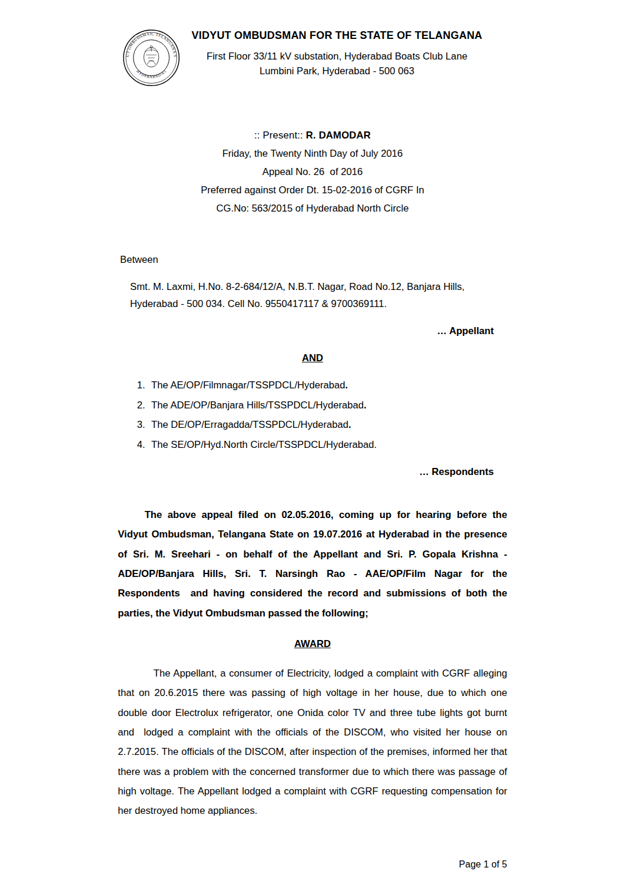VIDYUT OMBUDSMAN, TELANGANA STATE HYDERABAD-63
VIDYUT OMBUDSMAN FOR THE STATE OF TELANGANA
First Floor 33/11 kV substation, Hyderabad Boats Club Lane
Lumbini Park, Hyderabad - 500 063
:: Present:: R. DAMODAR
Friday, the Twenty Ninth Day of July 2016
Appeal No. 26 of 2016
Preferred against Order Dt. 15-02-2016 of CGRF In
CG.No: 563/2015 of Hyderabad North Circle
Between
Smt. M. Laxmi, H.No. 8-2-684/12/A, N.B.T. Nagar, Road No.12, Banjara Hills, Hyderabad - 500 034. Cell No. 9550417117 & 9700369111.
… Appellant
AND
The AE/OP/Filmnagar/TSSPDCL/Hyderabad.
The ADE/OP/Banjara Hills/TSSPDCL/Hyderabad.
The DE/OP/Erragadda/TSSPDCL/Hyderabad.
The SE/OP/Hyd.North Circle/TSSPDCL/Hyderabad.
… Respondents
The above appeal filed on 02.05.2016, coming up for hearing before the Vidyut Ombudsman, Telangana State on 19.07.2016 at Hyderabad in the presence of Sri. M. Sreehari - on behalf of the Appellant and Sri. P. Gopala Krishna - ADE/OP/Banjara Hills, Sri. T. Narsingh Rao - AAE/OP/Film Nagar for the Respondents and having considered the record and submissions of both the parties, the Vidyut Ombudsman passed the following;
AWARD
The Appellant, a consumer of Electricity, lodged a complaint with CGRF alleging that on 20.6.2015 there was passing of high voltage in her house, due to which one double door Electrolux refrigerator, one Onida color TV and three tube lights got burnt and lodged a complaint with the officials of the DISCOM, who visited her house on 2.7.2015. The officials of the DISCOM, after inspection of the premises, informed her that there was a problem with the concerned transformer due to which there was passage of high voltage. The Appellant lodged a complaint with CGRF requesting compensation for her destroyed home appliances.
Page 1 of 5